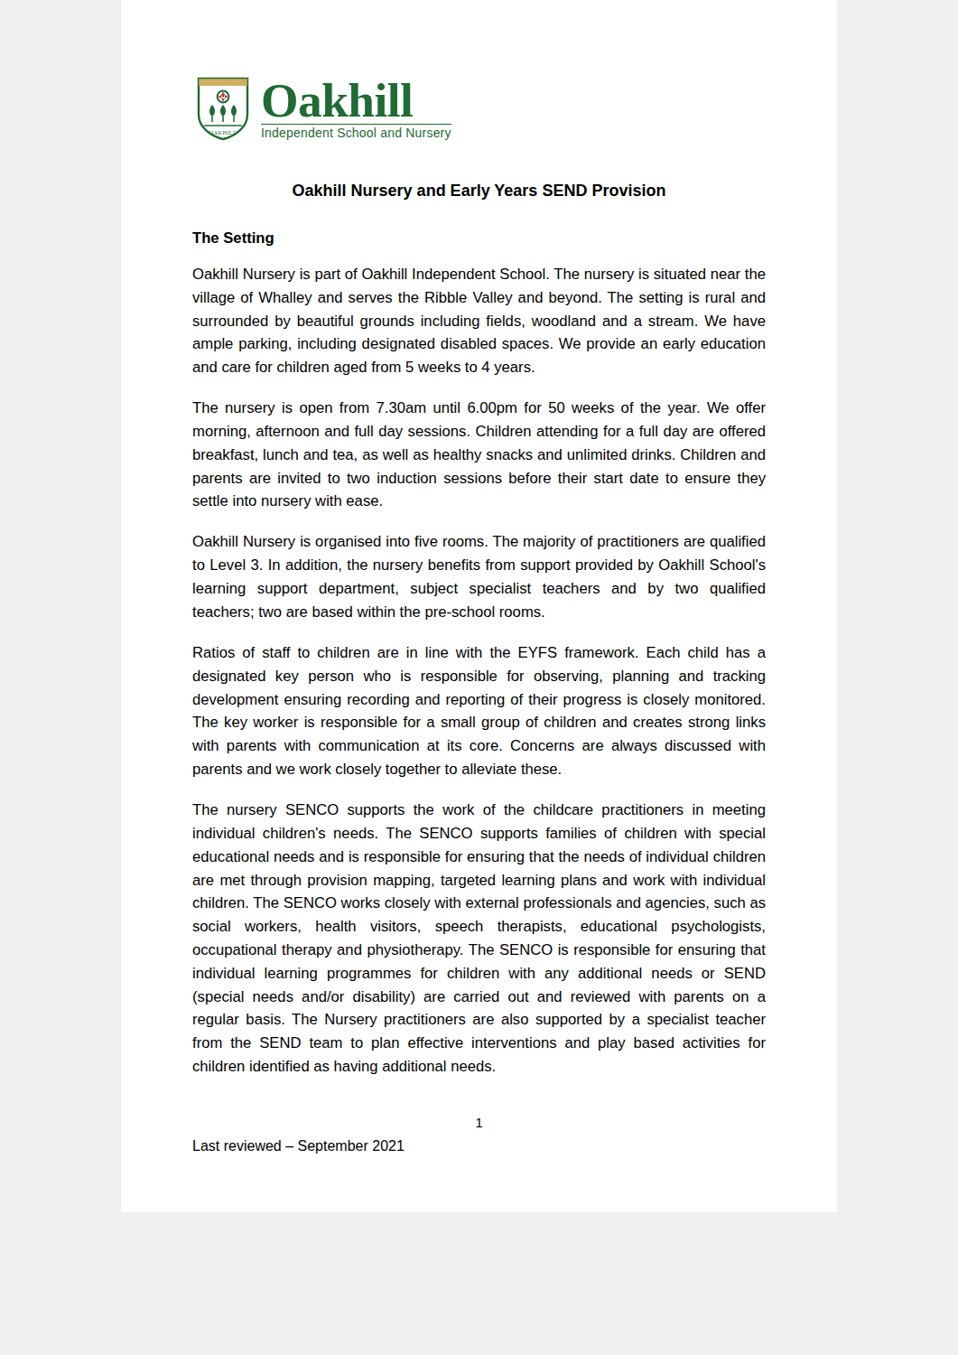OAKHILL Oakhill Independent School and Nursery
Oakhill Nursery and Early Years SEND Provision
The Setting
Oakhill Nursery is part of Oakhill Independent School. The nursery is situated near the village of Whalley and serves the Ribble Valley and beyond. The setting is rural and surrounded by beautiful grounds including fields, woodland and a stream. We have ample parking, including designated disabled spaces. We provide an early education and care for children aged from 5 weeks to 4 years.
The nursery is open from 7.30am until 6.00pm for 50 weeks of the year. We offer morning, afternoon and full day sessions. Children attending for a full day are offered breakfast, lunch and tea, as well as healthy snacks and unlimited drinks. Children and parents are invited to two induction sessions before their start date to ensure they settle into nursery with ease.
Oakhill Nursery is organised into five rooms. The majority of practitioners are qualified to Level 3. In addition, the nursery benefits from support provided by Oakhill School's learning support department, subject specialist teachers and by two qualified teachers; two are based within the pre-school rooms.
Ratios of staff to children are in line with the EYFS framework. Each child has a designated key person who is responsible for observing, planning and tracking development ensuring recording and reporting of their progress is closely monitored. The key worker is responsible for a small group of children and creates strong links with parents with communication at its core. Concerns are always discussed with parents and we work closely together to alleviate these.
The nursery SENCO supports the work of the childcare practitioners in meeting individual children's needs. The SENCO supports families of children with special educational needs and is responsible for ensuring that the needs of individual children are met through provision mapping, targeted learning plans and work with individual children. The SENCO works closely with external professionals and agencies, such as social workers, health visitors, speech therapists, educational psychologists, occupational therapy and physiotherapy. The SENCO is responsible for ensuring that individual learning programmes for children with any additional needs or SEND (special needs and/or disability) are carried out and reviewed with parents on a regular basis. The Nursery practitioners are also supported by a specialist teacher from the SEND team to plan effective interventions and play based activities for children identified as having additional needs.
1
Last reviewed – September 2021